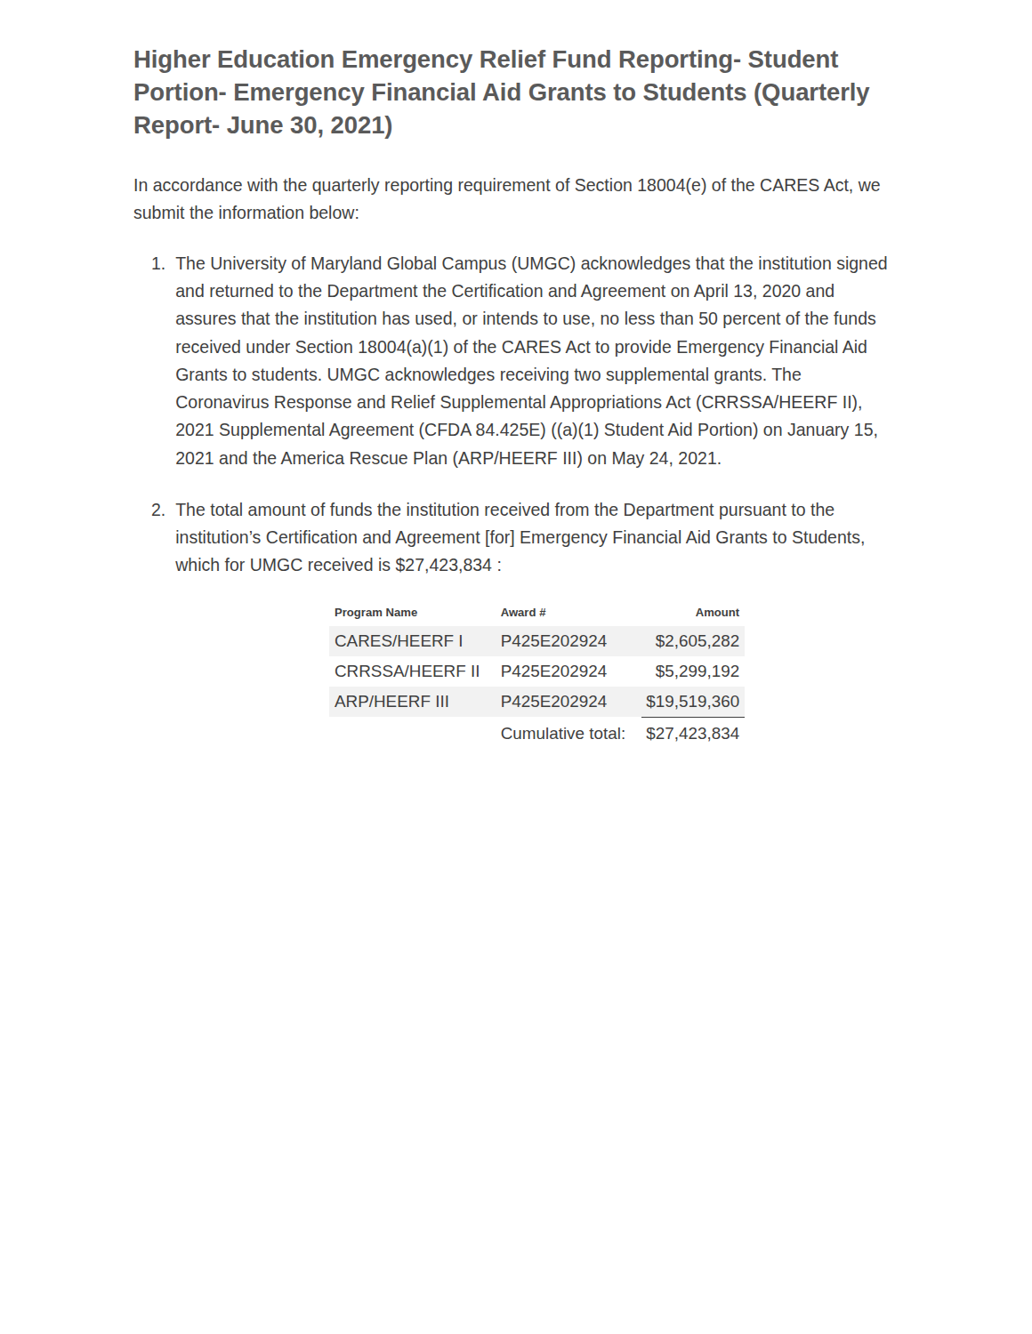Higher Education Emergency Relief Fund Reporting- Student Portion- Emergency Financial Aid Grants to Students (Quarterly Report- June 30, 2021)
In accordance with the quarterly reporting requirement of Section 18004(e) of the CARES Act, we submit the information below:
The University of Maryland Global Campus (UMGC) acknowledges that the institution signed and returned to the Department the Certification and Agreement on April 13, 2020 and assures that the institution has used, or intends to use, no less than 50 percent of the funds received under Section 18004(a)(1) of the CARES Act to provide Emergency Financial Aid Grants to students. UMGC acknowledges receiving two supplemental grants. The Coronavirus Response and Relief Supplemental Appropriations Act (CRRSSA/HEERF II), 2021 Supplemental Agreement (CFDA 84.425E) ((a)(1) Student Aid Portion) on January 15, 2021 and the America Rescue Plan (ARP/HEERF III) on May 24, 2021.
The total amount of funds the institution received from the Department pursuant to the institution’s Certification and Agreement [for] Emergency Financial Aid Grants to Students, which for UMGC received is $27,423,834 :
| Program Name | Award # | Amount |
| --- | --- | --- |
| CARES/HEERF I | P425E202924 | $2,605,282 |
| CRRSSA/HEERF II | P425E202924 | $5,299,192 |
| ARP/HEERF III | P425E202924 | $19,519,360 |
| | Cumulative total: | $27,423,834 |